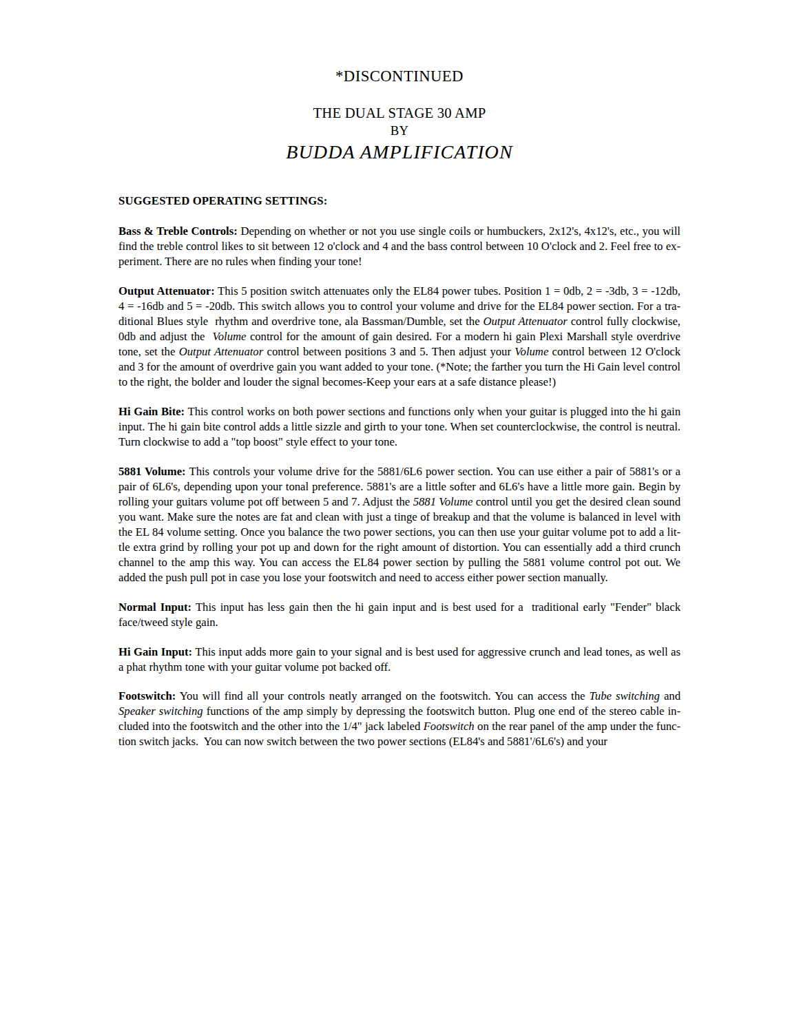*Discontinued
The Dual Stage 30 Amp by Budda Amplification
SUGGESTED OPERATING SETTINGS:
Bass & Treble Controls: Depending on whether or not you use single coils or humbuckers, 2x12's, 4x12's, etc., you will find the treble control likes to sit between 12 o'clock and 4 and the bass control between 10 O'clock and 2. Feel free to experiment. There are no rules when finding your tone!
Output Attenuator: This 5 position switch attenuates only the EL84 power tubes. Position 1 = 0db, 2 = -3db, 3 = -12db, 4 = -16db and 5 = -20db. This switch allows you to control your volume and drive for the EL84 power section. For a traditional Blues style rhythm and overdrive tone, ala Bassman/Dumble, set the Output Attenuator control fully clockwise, 0db and adjust the Volume control for the amount of gain desired. For a modern hi gain Plexi Marshall style overdrive tone, set the Output Attenuator control between positions 3 and 5. Then adjust your Volume control between 12 O'clock and 3 for the amount of overdrive gain you want added to your tone. (*Note; the farther you turn the Hi Gain level control to the right, the bolder and louder the signal becomes-Keep your ears at a safe distance please!)
Hi Gain Bite: This control works on both power sections and functions only when your guitar is plugged into the hi gain input. The hi gain bite control adds a little sizzle and girth to your tone. When set counterclockwise, the control is neutral. Turn clockwise to add a "top boost" style effect to your tone.
5881 Volume: This controls your volume drive for the 5881/6L6 power section. You can use either a pair of 5881's or a pair of 6L6's, depending upon your tonal preference. 5881's are a little softer and 6L6's have a little more gain. Begin by rolling your guitars volume pot off between 5 and 7. Adjust the 5881 Volume control until you get the desired clean sound you want. Make sure the notes are fat and clean with just a tinge of breakup and that the volume is balanced in level with the EL 84 volume setting. Once you balance the two power sections, you can then use your guitar volume pot to add a little extra grind by rolling your pot up and down for the right amount of distortion. You can essentially add a third crunch channel to the amp this way. You can access the EL84 power section by pulling the 5881 volume control pot out. We added the push pull pot in case you lose your footswitch and need to access either power section manually.
Normal Input: This input has less gain then the hi gain input and is best used for a traditional early "Fender" black face/tweed style gain.
Hi Gain Input: This input adds more gain to your signal and is best used for aggressive crunch and lead tones, as well as a phat rhythm tone with your guitar volume pot backed off.
Footswitch: You will find all your controls neatly arranged on the footswitch. You can access the Tube switching and Speaker switching functions of the amp simply by depressing the footswitch button. Plug one end of the stereo cable included into the footswitch and the other into the 1/4" jack labeled Footswitch on the rear panel of the amp under the function switch jacks. You can now switch between the two power sections (EL84's and 5881'/6L6's) and your